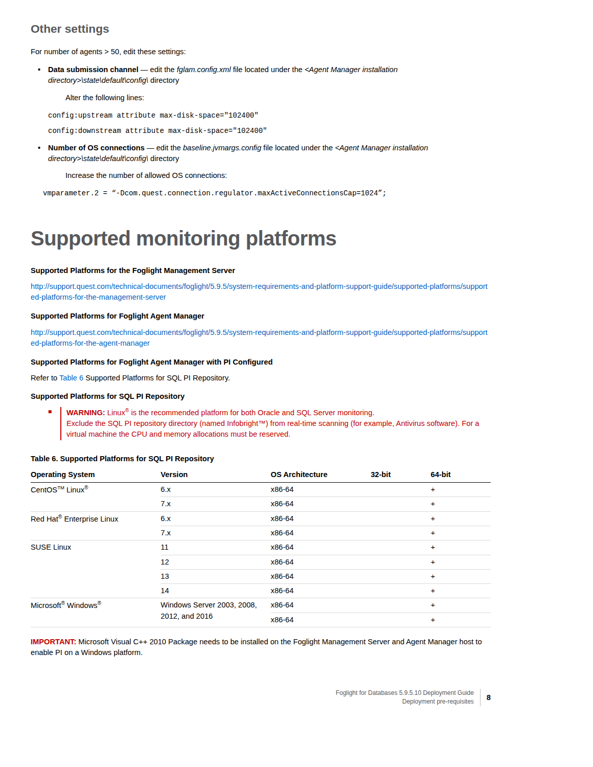Other settings
For number of agents > 50, edit these settings:
Data submission channel — edit the fglam.config.xml file located under the <Agent Manager installation directory>\state\default\config\ directory
Alter the following lines:
config:upstream attribute max-disk-space="102400"
config:downstream attribute max-disk-space="102400"
Number of OS connections — edit the baseline.jvmargs.config file located under the <Agent Manager installation directory>\state\default\config\ directory
Increase the number of allowed OS connections:
vmparameter.2 = “-Dcom.quest.connection.regulator.maxActiveConnectionsCap=1024”;
Supported monitoring platforms
Supported Platforms for the Foglight Management Server
http://support.quest.com/technical-documents/foglight/5.9.5/system-requirements-and-platform-support-guide/supported-platforms/supported-platforms-for-the-management-server
Supported Platforms for Foglight Agent Manager
http://support.quest.com/technical-documents/foglight/5.9.5/system-requirements-and-platform-support-guide/supported-platforms/supported-platforms-for-the-agent-manager
Supported Platforms for Foglight Agent Manager with PI Configured
Refer to Table 6 Supported Platforms for SQL PI Repository.
Supported Platforms for SQL PI Repository
■
WARNING: Linux® is the recommended platform for both Oracle and SQL Server monitoring.
Exclude the SQL PI repository directory (named Infobright™) from real-time scanning (for example, Antivirus software). For a virtual machine the CPU and memory allocations must be reserved.
Table 6. Supported Platforms for SQL PI Repository
| Operating System | Version | OS Architecture | 32-bit | 64-bit |
| --- | --- | --- | --- | --- |
| CentOS TM Linux ® | 6.x | x86-64 | | + |
| 7.x | x86-64 | | + |
| Red Hat ® Enterprise Linux | 6.x | x86-64 | | + |
| 7.x | x86-64 | | + |
| SUSE Linux | 11 | x86-64 | | + |
| 12 | x86-64 | | + |
| 13 | x86-64 | | + |
| 14 | x86-64 | | + |
| Microsoft ® Windows ® | Windows Server 2003, 2008, 2012, and 2016 | x86-64 | | + |
| x86-64 | | + |
IMPORTANT: Microsoft Visual C++ 2010 Package needs to be installed on the Foglight Management Server and Agent Manager host to enable PI on a Windows platform.
Foglight for Databases 5.9.5.10 Deployment Guide
Deployment pre-requisites
8